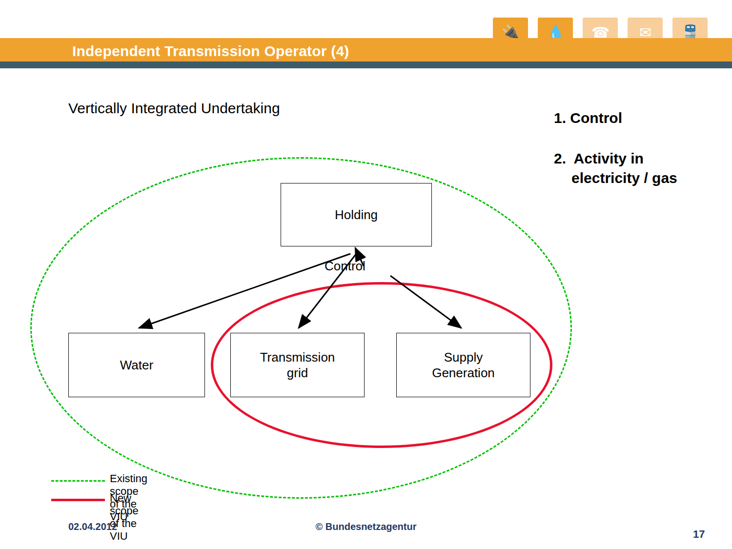🔌
💧
☎
✉
🚆
Independent Transmission Operator (4)
Vertically Integrated Undertaking
1. Control
2. Activity inelectricity / gas
Holding
Water
Transmission
grid
Supply
Generation
Control
Existing scope of the VIU
New scope of the VIU
02.04.2012
© Bundesnetzagentur
17